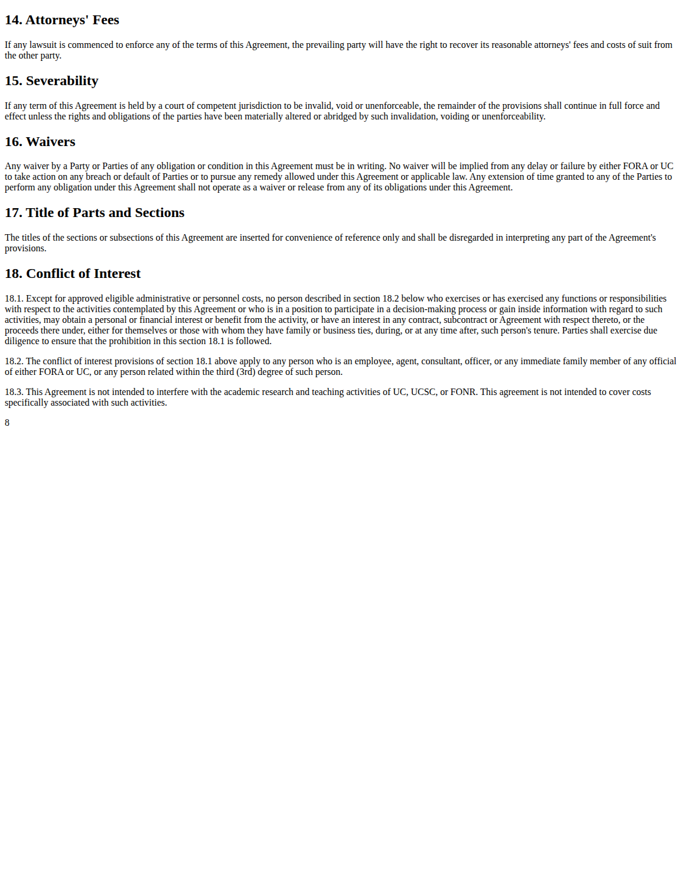14. Attorneys' Fees
If any lawsuit is commenced to enforce any of the terms of this Agreement, the prevailing party will have the right to recover its reasonable attorneys' fees and costs of suit from the other party.
15. Severability
If any term of this Agreement is held by a court of competent jurisdiction to be invalid, void or unenforceable, the remainder of the provisions shall continue in full force and effect unless the rights and obligations of the parties have been materially altered or abridged by such invalidation, voiding or unenforceability.
16. Waivers
Any waiver by a Party or Parties of any obligation or condition in this Agreement must be in writing. No waiver will be implied from any delay or failure by either FORA or UC to take action on any breach or default of Parties or to pursue any remedy allowed under this Agreement or applicable law. Any extension of time granted to any of the Parties to perform any obligation under this Agreement shall not operate as a waiver or release from any of its obligations under this Agreement.
17. Title of Parts and Sections
The titles of the sections or subsections of this Agreement are inserted for convenience of reference only and shall be disregarded in interpreting any part of the Agreement's provisions.
18. Conflict of Interest
18.1. Except for approved eligible administrative or personnel costs, no person described in section 18.2 below who exercises or has exercised any functions or responsibilities with respect to the activities contemplated by this Agreement or who is in a position to participate in a decision-making process or gain inside information with regard to such activities, may obtain a personal or financial interest or benefit from the activity, or have an interest in any contract, subcontract or Agreement with respect thereto, or the proceeds there under, either for themselves or those with whom they have family or business ties, during, or at any time after, such person's tenure. Parties shall exercise due diligence to ensure that the prohibition in this section 18.1 is followed.
18.2. The conflict of interest provisions of section 18.1 above apply to any person who is an employee, agent, consultant, officer, or any immediate family member of any official of either FORA or UC, or any person related within the third (3rd) degree of such person.
18.3. This Agreement is not intended to interfere with the academic research and teaching activities of UC, UCSC, or FONR. This agreement is not intended to cover costs specifically associated with such activities.
8